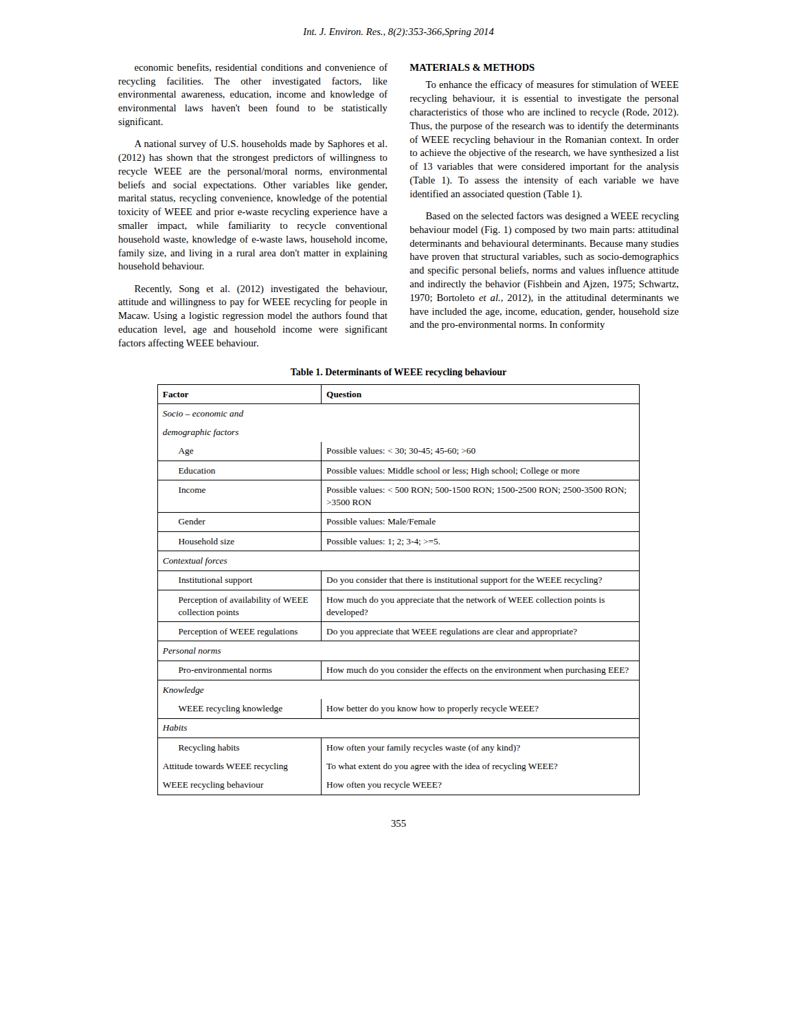Int. J. Environ. Res., 8(2):353-366,Spring 2014
economic benefits, residential conditions and convenience of recycling facilities. The other investigated factors, like environmental awareness, education, income and knowledge of environmental laws haven't been found to be statistically significant.
A national survey of U.S. households made by Saphores et al. (2012) has shown that the strongest predictors of willingness to recycle WEEE are the personal/moral norms, environmental beliefs and social expectations. Other variables like gender, marital status, recycling convenience, knowledge of the potential toxicity of WEEE and prior e-waste recycling experience have a smaller impact, while familiarity to recycle conventional household waste, knowledge of e-waste laws, household income, family size, and living in a rural area don't matter in explaining household behaviour.
Recently, Song et al. (2012) investigated the behaviour, attitude and willingness to pay for WEEE recycling for people in Macaw. Using a logistic regression model the authors found that education level, age and household income were significant factors affecting WEEE behaviour.
MATERIALS & METHODS
To enhance the efficacy of measures for stimulation of WEEE recycling behaviour, it is essential to investigate the personal characteristics of those who are inclined to recycle (Rode, 2012). Thus, the purpose of the research was to identify the determinants of WEEE recycling behaviour in the Romanian context. In order to achieve the objective of the research, we have synthesized a list of 13 variables that were considered important for the analysis (Table 1). To assess the intensity of each variable we have identified an associated question (Table 1).
Based on the selected factors was designed a WEEE recycling behaviour model (Fig. 1) composed by two main parts: attitudinal determinants and behavioural determinants. Because many studies have proven that structural variables, such as socio-demographics and specific personal beliefs, norms and values influence attitude and indirectly the behavior (Fishbein and Ajzen, 1975; Schwartz, 1970; Bortoleto et al., 2012), in the attitudinal determinants we have included the age, income, education, gender, household size and the pro-environmental norms. In conformity
Table 1. Determinants of WEEE recycling behaviour
| Factor | Question |
| --- | --- |
| Socio – economic and | |
| demographic factors | |
| Age | Possible values: < 30; 30-45; 45-60; >60 |
| Education | Possible values: Middle school or less; High school; College or more |
| Income | Possible values: < 500 RON; 500-1500 RON; 1500-2500 RON; 2500-3500 RON; >3500 RON |
| Gender | Possible values: Male/Female |
| Household size | Possible values: 1; 2; 3-4; >=5. |
| Contextual forces | |
| Institutional support | Do you consider that there is institutional support for the WEEE recycling? |
| Perception of availability of WEEE collection points | How much do you appreciate that the network of WEEE collection points is developed? |
| Perception of WEEE regulations | Do you appreciate that WEEE regulations are clear and appropriate? |
| Personal norms | |
| Pro-environmental norms | How much do you consider the effects on the environment when purchasing EEE? |
| Knowledge | |
| WEEE recycling knowledge | How better do you know how to properly recycle WEEE? |
| Habits | |
| Recycling habits | How often your family recycles waste (of any kind)? |
| Attitude towards WEEE recycling | To what extent do you agree with the idea of recycling WEEE? |
| WEEE recycling behaviour | How often you recycle WEEE? |
355